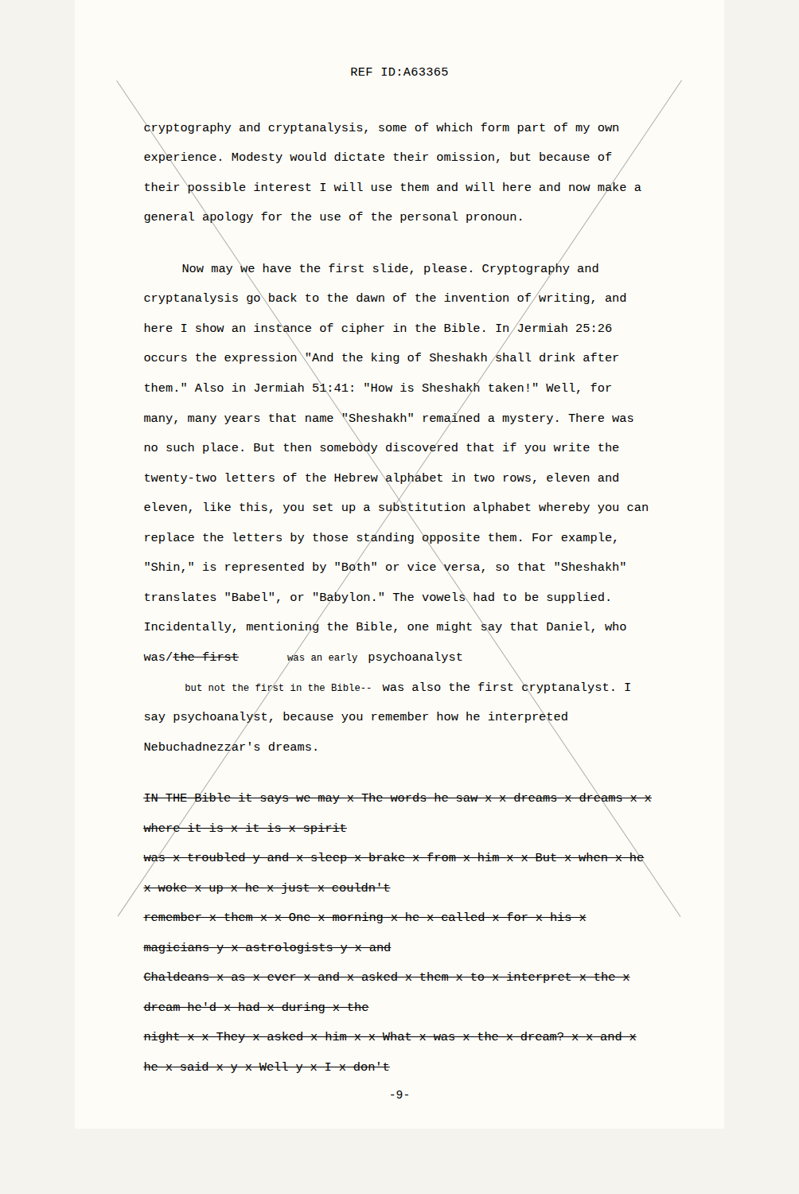REF ID:A63365
cryptography and cryptanalysis, some of which form part of my own experience. Modesty would dictate their omission, but because of their possible interest I will use them and will here and now make a general apology for the use of the personal pronoun.
Now may we have the first slide, please. Cryptography and cryptanalysis go back to the dawn of the invention of writing, and here I show an instance of cipher in the Bible. In Jermiah 25:26 occurs the expression "And the king of Sheshakh shall drink after them." Also in Jermiah 51:41: "How is Sheshakh taken!" Well, for many, many years that name "Sheshakh" remained a mystery. There was no such place. But then somebody discovered that if you write the twenty-two letters of the Hebrew alphabet in two rows, eleven and eleven, like this, you set up a substitution alphabet whereby you can replace the letters by those standing opposite them. For example, "Shin," is represented by "Both" or vice versa, so that "Sheshakh" translates "Babel", or "Babylon." The vowels had to be supplied. Incidentally, mentioning the Bible, one might say that Daniel, who was/the first was an early psychoanalystbut not the first in the Bible-- was also the first cryptanalyst. I say psychoanalyst, because you remember how he interpreted Nebuchadnezzar's dreams.
IN THE Bible it says we may x The words he saw x x dreams x dreams x x where it is x it is x spirit
was x troubled y and x sleep x brake x from x him x x But x when x he x woke x up x he x just x couldn't
remember x them x x One x morning x he x called x for x his x magicians y x astrologists y x and
Chaldeans x as x ever x and x asked x them x to x interpret x the x dream he'd x had x during x the
night x x They x asked x him x x What x was x the x dream? x x and x he x said x y x Well y x I x don't
-9-